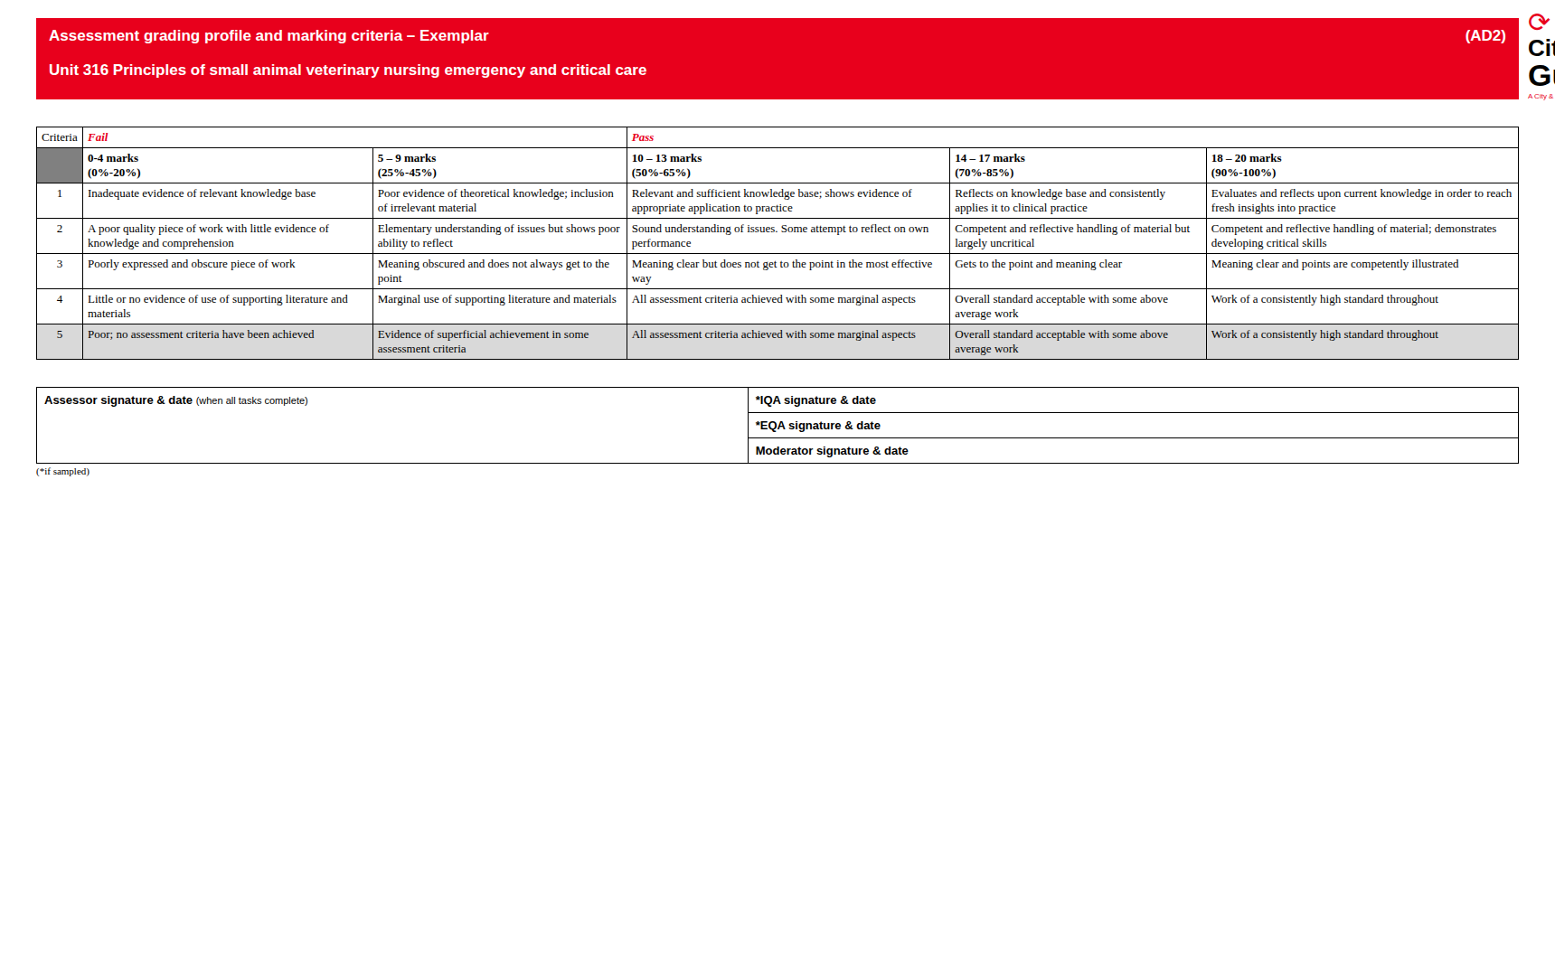Assessment grading profile and marking criteria – Exemplar
(AD2)
Unit 316 Principles of small animal veterinary nursing emergency and critical care
⟳
City&
Guilds
A City & Guilds Group Business
| Criteria | Fail | Pass |
| | 0-4 marks (0%-20%) | 5 – 9 marks (25%-45%) | 10 – 13 marks (50%-65%) | 14 – 17 marks (70%-85%) | 18 – 20 marks (90%-100%) |
| 1 | Inadequate evidence of relevant knowledge base | Poor evidence of theoretical knowledge; inclusion of irrelevant material | Relevant and sufficient knowledge base; shows evidence of appropriate application to practice | Reflects on knowledge base and consistently applies it to clinical practice | Evaluates and reflects upon current knowledge in order to reach fresh insights into practice |
| 2 | A poor quality piece of work with little evidence of knowledge and comprehension | Elementary understanding of issues but shows poor ability to reflect | Sound understanding of issues. Some attempt to reflect on own performance | Competent and reflective handling of material but largely uncritical | Competent and reflective handling of material; demonstrates developing critical skills |
| 3 | Poorly expressed and obscure piece of work | Meaning obscured and does not always get to the point | Meaning clear but does not get to the point in the most effective way | Gets to the point and meaning clear | Meaning clear and points are competently illustrated |
| 4 | Little or no evidence of use of supporting literature and materials | Marginal use of supporting literature and materials | All assessment criteria achieved with some marginal aspects | Overall standard acceptable with some above average work | Work of a consistently high standard throughout |
| 5 | Poor; no assessment criteria have been achieved | Evidence of superficial achievement in some assessment criteria | All assessment criteria achieved with some marginal aspects | Overall standard acceptable with some above average work | Work of a consistently high standard throughout |
| Assessor signature & date (when all tasks complete) | *IQA signature & date |
| *EQA signature & date |
| Moderator signature & date |
(*if sampled)